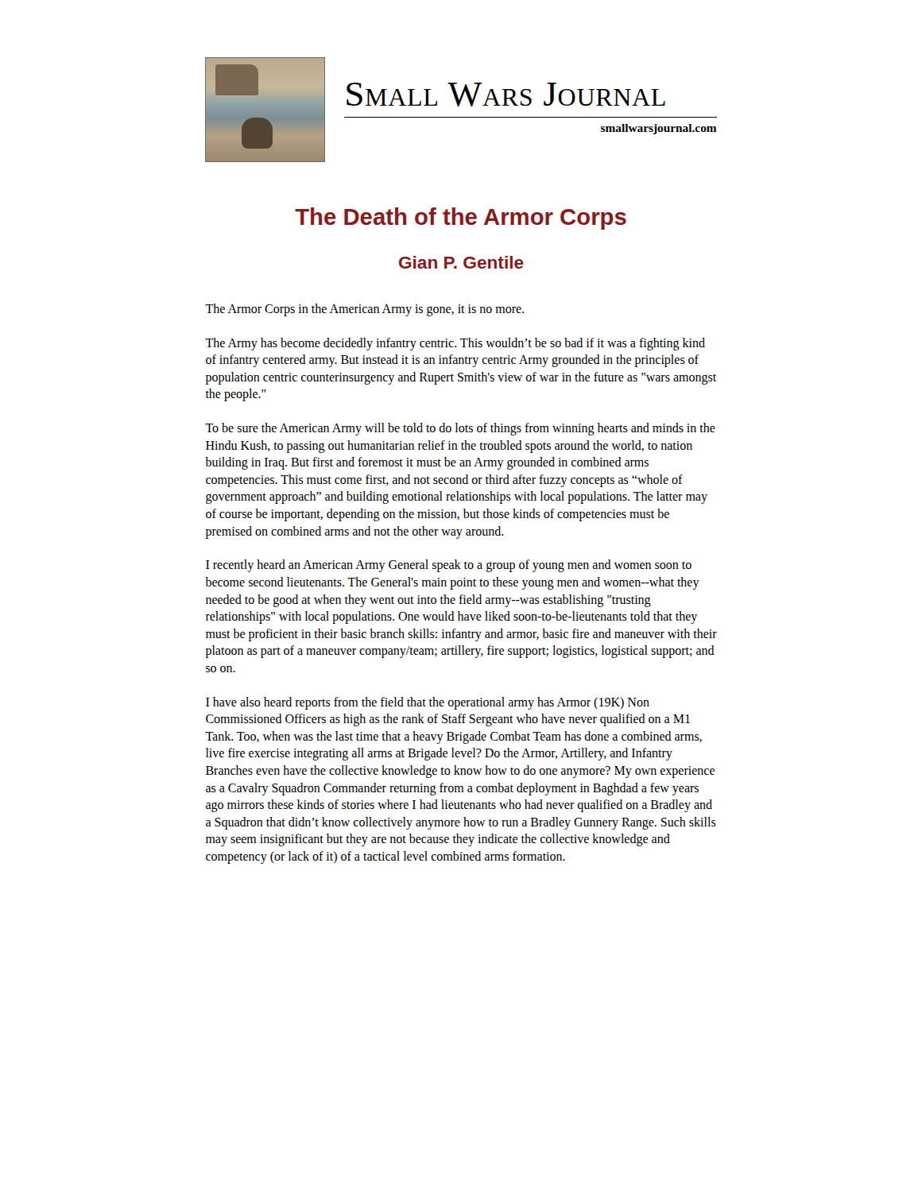Small Wars Journal
smallwarsjournal.com
The Death of the Armor Corps
Gian P. Gentile
The Armor Corps in the American Army is gone, it is no more.
The Army has become decidedly infantry centric. This wouldn’t be so bad if it was a fighting kind of infantry centered army. But instead it is an infantry centric Army grounded in the principles of population centric counterinsurgency and Rupert Smith's view of war in the future as "wars amongst the people."
To be sure the American Army will be told to do lots of things from winning hearts and minds in the Hindu Kush, to passing out humanitarian relief in the troubled spots around the world, to nation building in Iraq. But first and foremost it must be an Army grounded in combined arms competencies. This must come first, and not second or third after fuzzy concepts as “whole of government approach” and building emotional relationships with local populations. The latter may of course be important, depending on the mission, but those kinds of competencies must be premised on combined arms and not the other way around.
I recently heard an American Army General speak to a group of young men and women soon to become second lieutenants. The General's main point to these young men and women--what they needed to be good at when they went out into the field army--was establishing "trusting relationships" with local populations. One would have liked soon-to-be-lieutenants told that they must be proficient in their basic branch skills: infantry and armor, basic fire and maneuver with their platoon as part of a maneuver company/team; artillery, fire support; logistics, logistical support; and so on.
I have also heard reports from the field that the operational army has Armor (19K) Non Commissioned Officers as high as the rank of Staff Sergeant who have never qualified on a M1 Tank. Too, when was the last time that a heavy Brigade Combat Team has done a combined arms, live fire exercise integrating all arms at Brigade level? Do the Armor, Artillery, and Infantry Branches even have the collective knowledge to know how to do one anymore? My own experience as a Cavalry Squadron Commander returning from a combat deployment in Baghdad a few years ago mirrors these kinds of stories where I had lieutenants who had never qualified on a Bradley and a Squadron that didn’t know collectively anymore how to run a Bradley Gunnery Range. Such skills may seem insignificant but they are not because they indicate the collective knowledge and competency (or lack of it) of a tactical level combined arms formation.